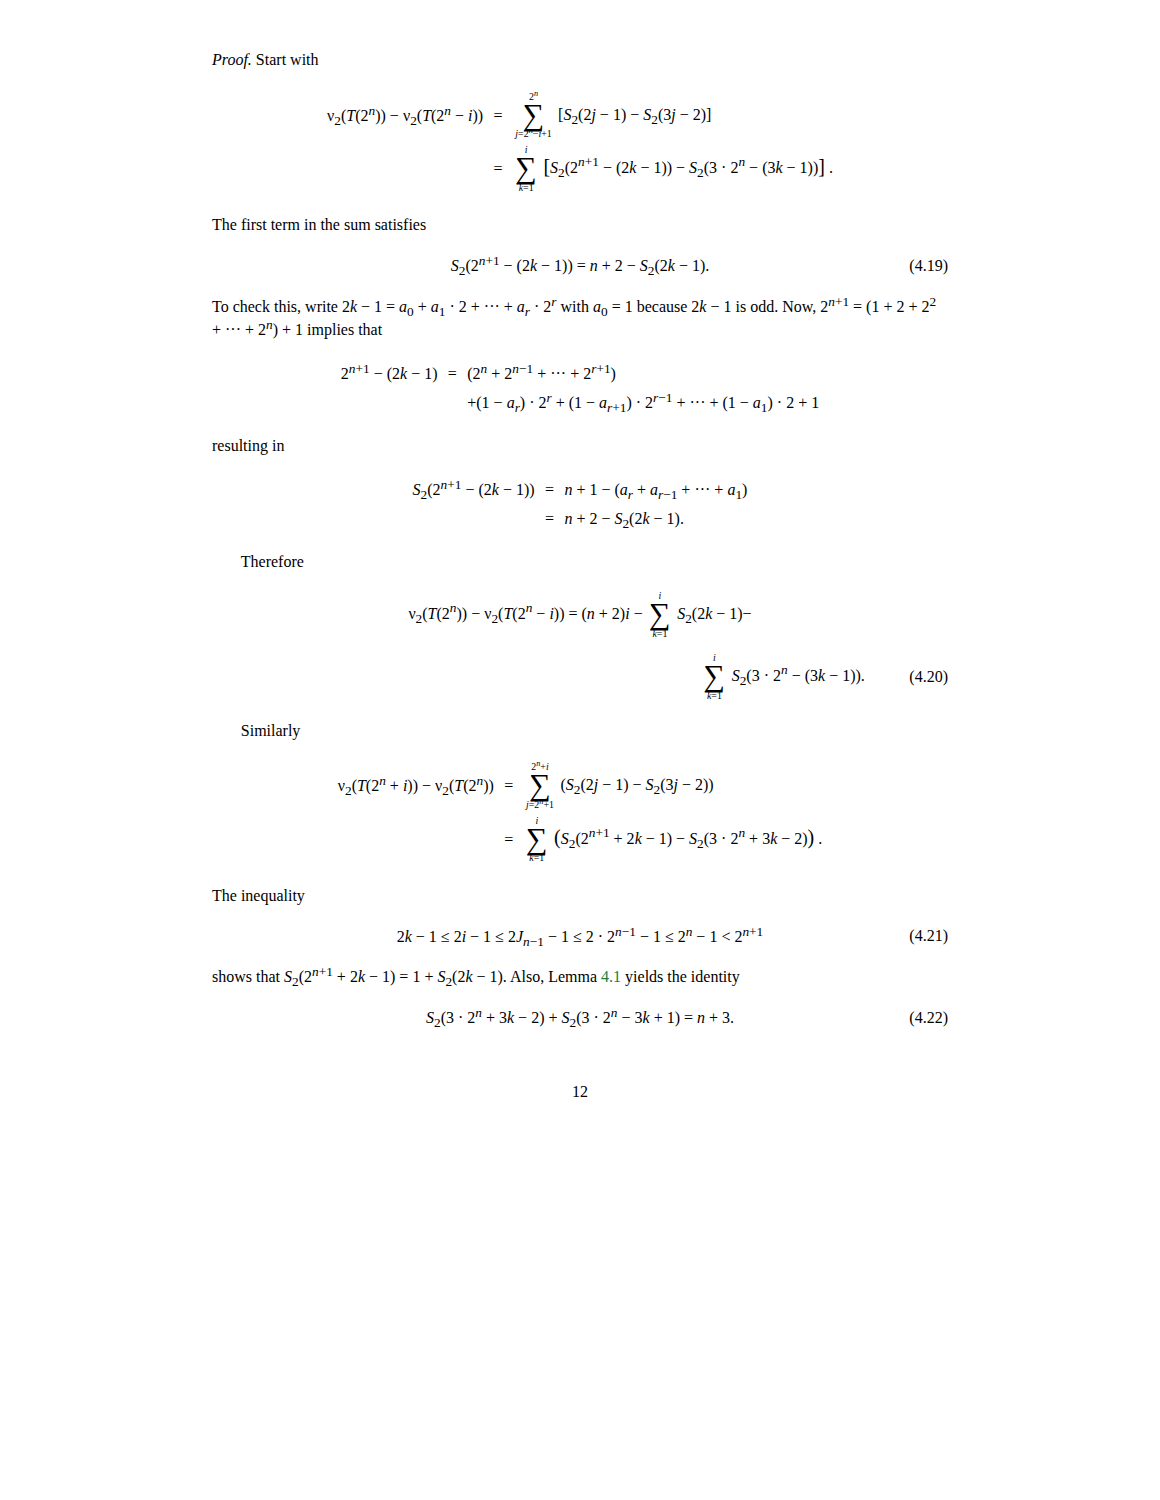Proof. Start with
ν2(T(2n)) − ν2(T(2n − i)) = 2n ∑ j=2n−i+1 [S2(2j − 1) − S2(3j − 2)]
= i ∑ k=1 [S2(2n+1 − (2k − 1)) − S2(3 · 2n − (3k − 1))] .
The first term in the sum satisfies
S2(2n+1 − (2k − 1)) = n + 2 − S2(2k − 1).
(4.19)
To check this, write 2k − 1 = a0 + a1 · 2 + ··· + ar · 2r with a0 = 1 because 2k − 1 is odd. Now, 2n+1 = (1 + 2 + 22 + ··· + 2n) + 1 implies that
2n+1 − (2k − 1) = (2n + 2n−1 + ··· + 2r+1)
+(1 − ar) · 2r + (1 − ar+1) · 2r−1 + ··· + (1 − a1) · 2 + 1
resulting in
S2(2n+1 − (2k − 1)) = n + 1 − (ar + ar−1 + ··· + a1)
= n + 2 − S2(2k − 1).
Therefore
ν2(T(2n)) − ν2(T(2n − i)) = (n + 2)i − i ∑ k=1 S2(2k − 1)−
i ∑ k=1 S2(3 · 2n − (3k − 1)).
(4.20)
Similarly
ν2(T(2n + i)) − ν2(T(2n)) = 2n+i ∑ j=2n+1 (S2(2j − 1) − S2(3j − 2))
= i ∑ k=1 (S2(2n+1 + 2k − 1) − S2(3 · 2n + 3k − 2)) .
The inequality
2k − 1 ≤ 2i − 1 ≤ 2Jn−1 − 1 ≤ 2 · 2n−1 − 1 ≤ 2n − 1 < 2n+1
(4.21)
shows that S2(2n+1 + 2k − 1) = 1 + S2(2k − 1). Also, Lemma 4.1 yields the identity
S2(3 · 2n + 3k − 2) + S2(3 · 2n − 3k + 1) = n + 3.
(4.22)
12